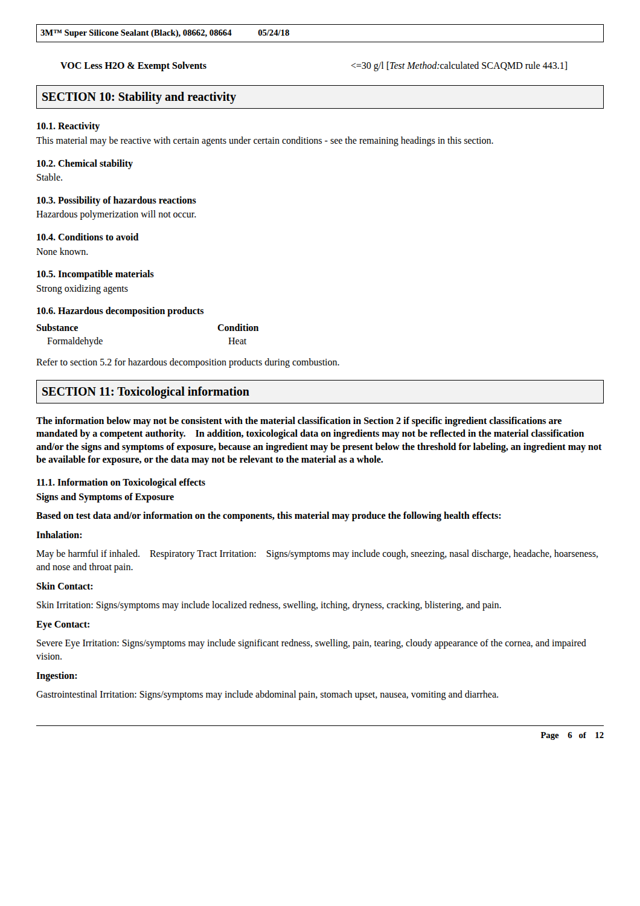3M™ Super Silicone Sealant (Black), 08662, 08664 05/24/18
VOC Less H2O & Exempt Solvents <=30 g/l [Test Method: calculated SCAQMD rule 443.1]
SECTION 10: Stability and reactivity
10.1. Reactivity
This material may be reactive with certain agents under certain conditions - see the remaining headings in this section.
10.2. Chemical stability
Stable.
10.3. Possibility of hazardous reactions
Hazardous polymerization will not occur.
10.4. Conditions to avoid
None known.
10.5. Incompatible materials
Strong oxidizing agents
10.6. Hazardous decomposition products
Substance
Condition
Formaldehyde
Heat
Refer to section 5.2 for hazardous decomposition products during combustion.
SECTION 11: Toxicological information
The information below may not be consistent with the material classification in Section 2 if specific ingredient classifications are mandated by a competent authority. In addition, toxicological data on ingredients may not be reflected in the material classification and/or the signs and symptoms of exposure, because an ingredient may be present below the threshold for labeling, an ingredient may not be available for exposure, or the data may not be relevant to the material as a whole.
11.1. Information on Toxicological effects
Signs and Symptoms of Exposure
Based on test data and/or information on the components, this material may produce the following health effects:
Inhalation:
May be harmful if inhaled. Respiratory Tract Irritation: Signs/symptoms may include cough, sneezing, nasal discharge, headache, hoarseness, and nose and throat pain.
Skin Contact:
Skin Irritation: Signs/symptoms may include localized redness, swelling, itching, dryness, cracking, blistering, and pain.
Eye Contact:
Severe Eye Irritation: Signs/symptoms may include significant redness, swelling, pain, tearing, cloudy appearance of the cornea, and impaired vision.
Ingestion:
Gastrointestinal Irritation: Signs/symptoms may include abdominal pain, stomach upset, nausea, vomiting and diarrhea.
Page 6 of 12